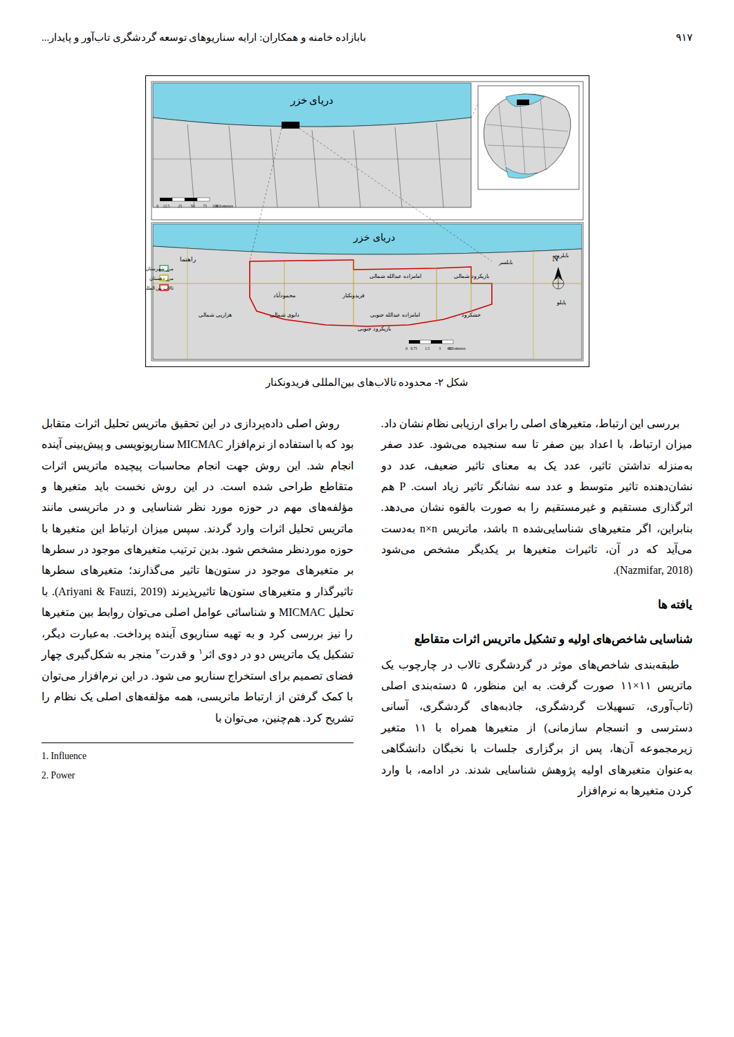۹۱۷
بابازاده خامنه و همکاران: ارایه سناریوهای توسعه گردشگری تاب‌آور و پایدار...
دریای خزر 0 12.5 25 50 75 100 Kilometers دریای خزر بابلسر بابلرود پایلو بازیکرود شمالی خشکرود امامزاده عبدالله شمالی امامزاده عبدالله جنوبی فریدونکنار محمودآباد دابوی شمالی هزارپی شمالی بازیکرود جنوبی N راهنما مرز شهرستان مرز دهستان تالاب بین المللی فریدونکنار 0 0.75 1.5 3 4.5 Kilometers
شکل ۲- محدوده تالاب‌های بین‌المللی فریدونکنار
بررسی این ارتباط، متغیرهای اصلی را برای ارزیابی نظام نشان داد. میزان ارتباط، با اعداد بین صفر تا سه سنجیده می‌شود. عدد صفر به‌منزله نداشتن تاثیر، عدد یک به معنای تاثیر ضعیف، عدد دو نشان‌دهنده تاثیر متوسط و عدد سه نشانگر تاثیر زیاد است. P هم اثرگذاری مستقیم و غیرمستقیم را به صورت بالقوه نشان می‌دهد. بنابراین، اگر متغیرهای شناسایی‌شده n باشد، ماتریس n×n به‌دست می‌آید که در آن، تاثیرات متغیرها بر یکدیگر مشخص می‌شود (Nazmifar, 2018).
یافته ها
شناسایی شاخص‌های اولیه و تشکیل ماتریس اثرات متقاطع
طبقه‌بندی شاخص‌های موثر در گردشگری تالاب در چارچوب یک ماتریس ۱۱×۱۱ صورت گرفت. به این منظور، ۵ دسته‌بندی اصلی (تاب‌آوری، تسهیلات گردشگری، جاذبه‌های گردشگری، آسانی دسترسی و انسجام سازمانی) از متغیرها همراه با ۱۱ متغیر زیرمجموعه آن‌ها، پس از برگزاری جلسات با نخبگان دانشگاهی به‌عنوان متغیرهای اولیه پژوهش شناسایی شدند. در ادامه، با وارد کردن متغیرها به نرم‌افزار
روش اصلی داده‌پردازی در این تحقیق ماتریس تحلیل اثرات متقابل بود که با استفاده از نرم‌افزار MICMAC سناریونویسی و پیش‌بینی آینده انجام شد. این روش جهت انجام محاسبات پیچیده ماتریس اثرات متقاطع طراحی شده است. در این روش نخست باید متغیرها و مؤلفه‌های مهم در حوزه مورد نظر شناسایی و در ماتریسی مانند ماتریس تحلیل اثرات وارد گردند. سپس میزان ارتباط این متغیرها با حوزه موردنظر مشخص شود. بدین ترتیب متغیرهای موجود در سطرها بر متغیرهای موجود در ستون‌ها تاثیر می‌گذارند؛ متغیرهای سطرها تاثیرگذار و متغیرهای ستون‌ها تاثیرپذیرند (Ariyani & Fauzi, 2019). با تحلیل MICMAC و شناسائی عوامل اصلی می‌توان روابط بین متغیرها را نیز بررسی کرد و به تهیه سناریوی آینده پرداخت. به‌عبارت دیگر، تشکیل یک ماتریس دو در دوی اثر۱ و قدرت۲ منجر به شکل‌گیری چهار فضای تصمیم برای استخراج سناریو می شود. در این نرم‌افزار می‌توان با کمک گرفتن از ارتباط ماتریسی، همه مؤلفه‌های اصلی یک نظام را تشریح کرد. هم‌چنین، می‌توان با
1. Influence
2. Power